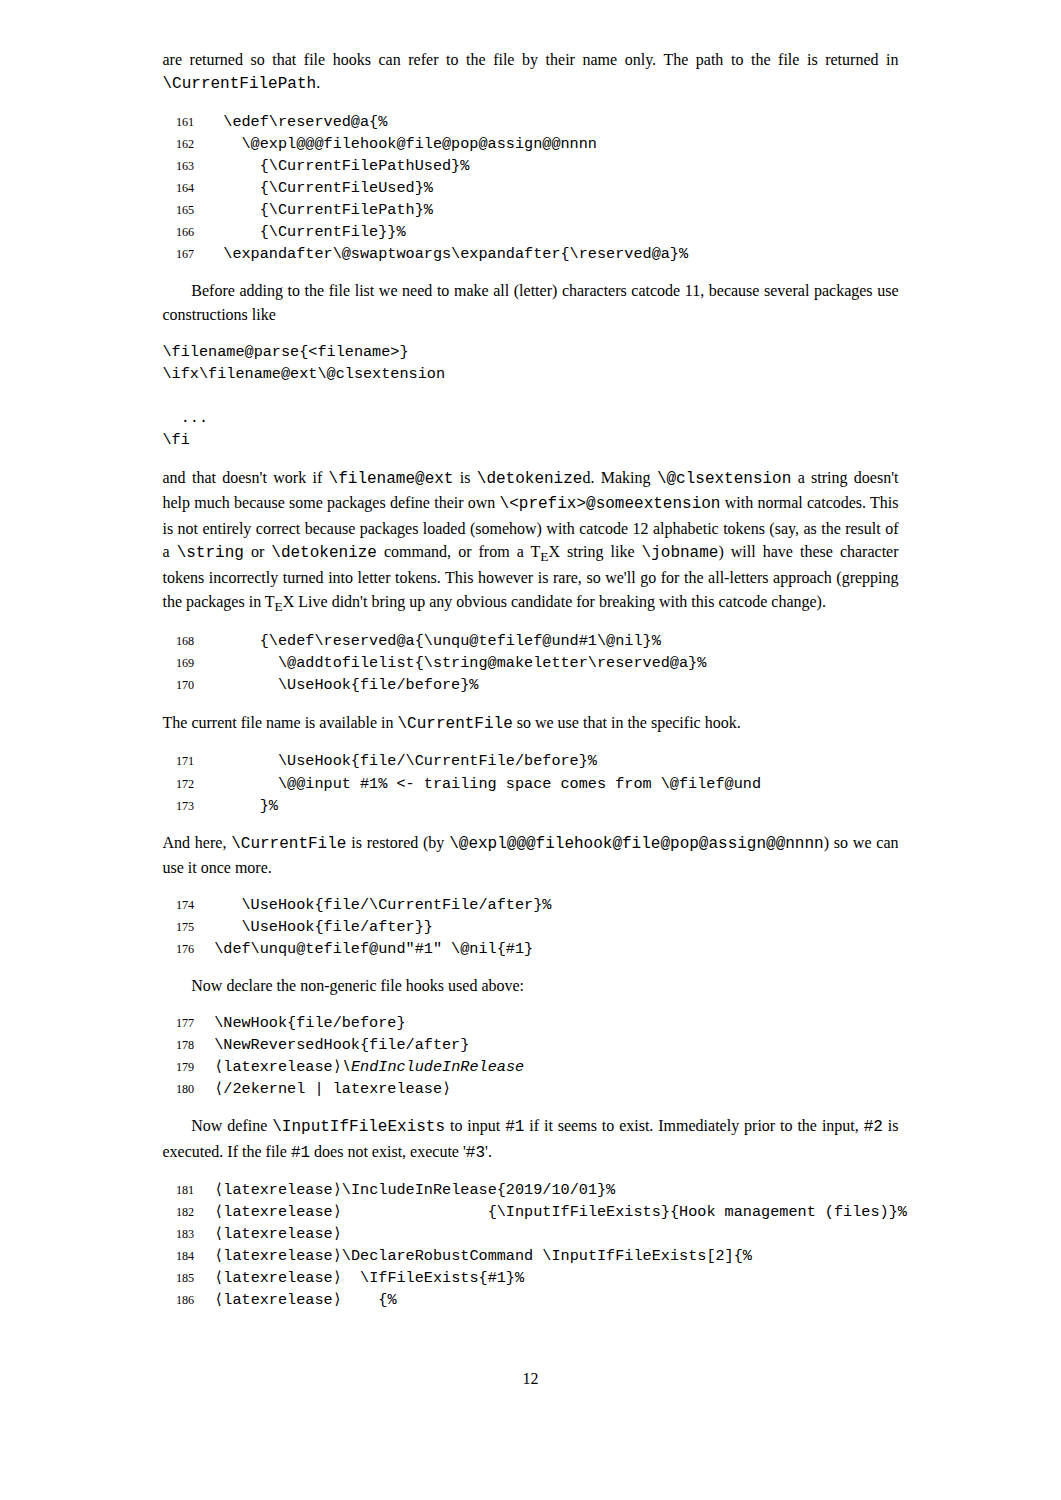are returned so that file hooks can refer to the file by their name only. The path to the file is returned in \CurrentFilePath.
161 \edef\reserved@a{% 162 \@expl@@@filehook@file@pop@assign@@nnnn 163 {\CurrentFilePathUsed}% 164 {\CurrentFileUsed}% 165 {\CurrentFilePath}% 166 {\CurrentFile}}% 167 \expandafter\@swaptwoargs\expandafter{\reserved@a}%
Before adding to the file list we need to make all (letter) characters catcode 11, because several packages use constructions like
\filename@parse{<filename>}
\ifx\filename@ext\@clsextension

  ...
\fi
and that doesn't work if \filename@ext is \detokenized. Making \@clsextension a string doesn't help much because some packages define their own \<prefix>@someextension with normal catcodes. This is not entirely correct because packages loaded (somehow) with catcode 12 alphabetic tokens (say, as the result of a \string or \detokenize command, or from a TEX string like \jobname) will have these character tokens incorrectly turned into letter tokens. This however is rare, so we'll go for the all-letters approach (grepping the packages in TEX Live didn't bring up any obvious candidate for breaking with this catcode change).
168 {\edef\reserved@a{\unqu@tefilef@und#1\@nil}% 169 \@addtofilelist{\string@makeletter\reserved@a}% 170 \UseHook{file/before}%
The current file name is available in \CurrentFile so we use that in the specific hook.
171 \UseHook{file/\CurrentFile/before}% 172 \@@input #1% <- trailing space comes from \@filef@und 173 }%
And here, \CurrentFile is restored (by \@expl@@@filehook@file@pop@assign@@nnnn) so we can use it once more.
174 \UseHook{file/\CurrentFile/after}% 175 \UseHook{file/after}} 176 \def\unqu@tefilef@und"#1" \@nil{#1}
Now declare the non-generic file hooks used above:
177 \NewHook{file/before} 178 \NewReversedHook{file/after} 179 ⟨latexrelease⟩\EndIncludeInRelease 180 ⟨/2ekernel | latexrelease⟩
Now define \InputIfFileExists to input #1 if it seems to exist. Immediately prior to the input, #2 is executed. If the file #1 does not exist, execute '#3'.
181 ⟨latexrelease⟩\IncludeInRelease{2019/10/01}% 182 ⟨latexrelease⟩ {\InputIfFileExists}{Hook management (files)}% 183 ⟨latexrelease⟩ 184 ⟨latexrelease⟩\DeclareRobustCommand \InputIfFileExists[2]{% 185 ⟨latexrelease⟩ \IfFileExists{#1}% 186 ⟨latexrelease⟩ {%
12